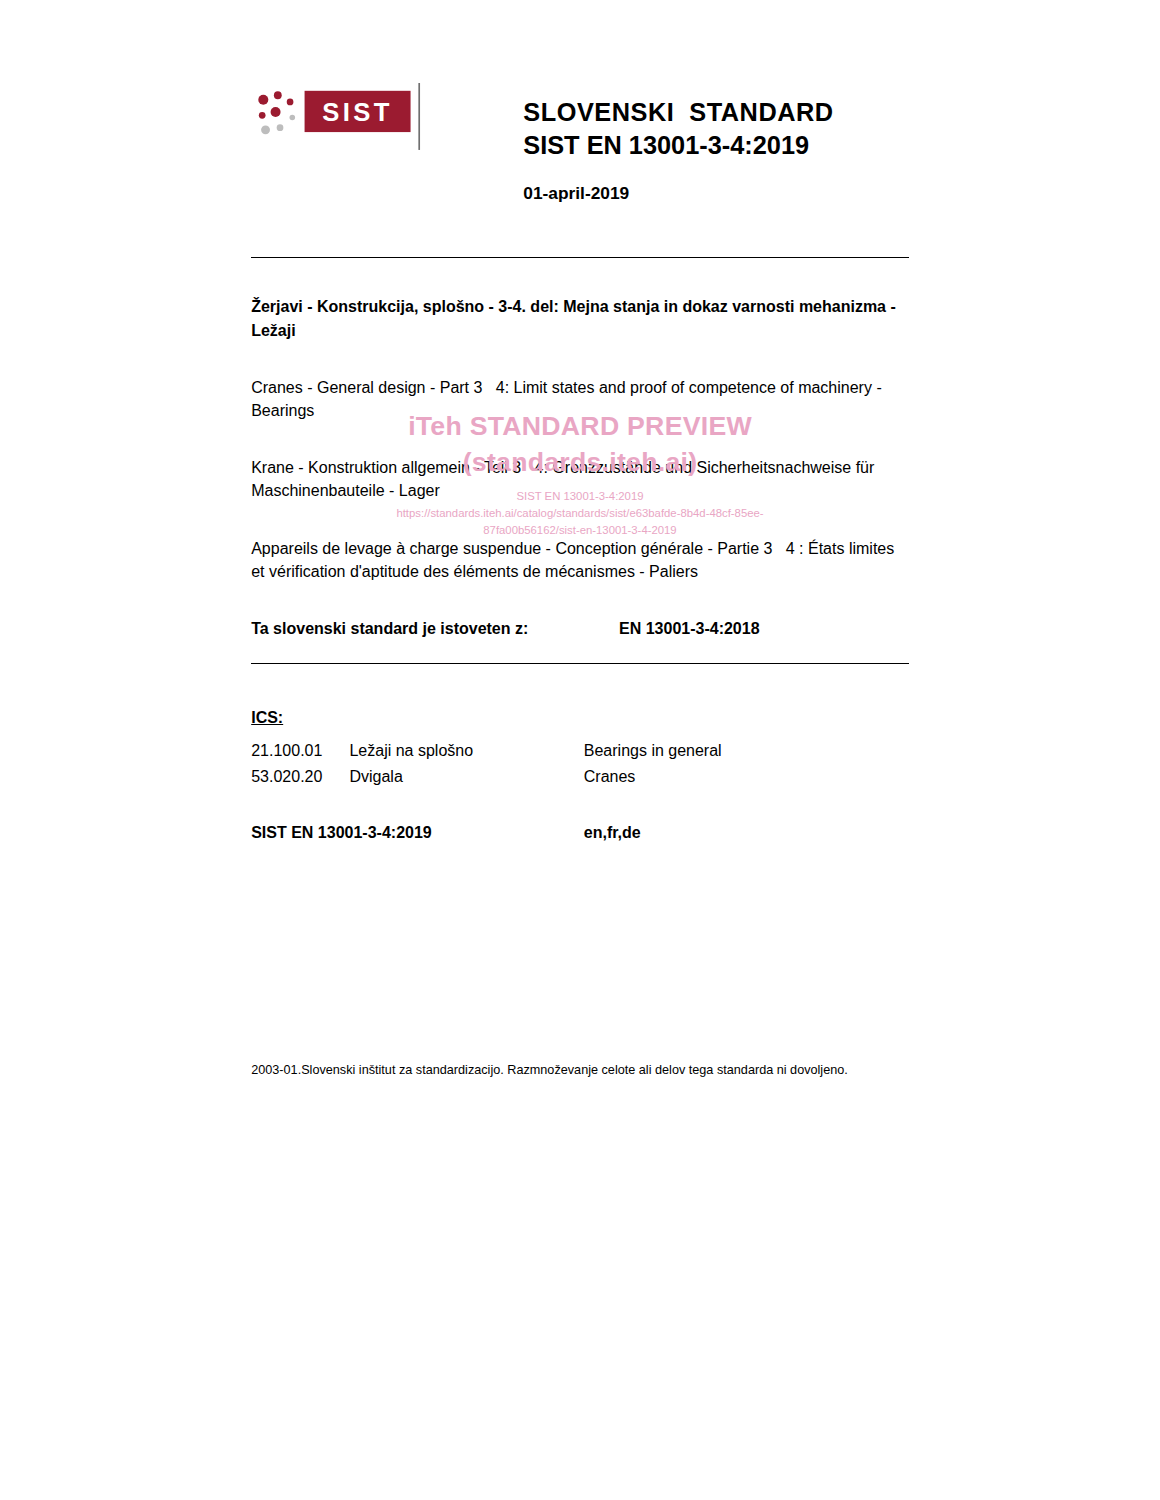SIST
SLOVENSKI STANDARD
SIST EN 13001-3-4:2019
01-april-2019
Žerjavi - Konstrukcija, splošno - 3-4. del: Mejna stanja in dokaz varnosti mehanizma - Ležaji
Cranes - General design - Part 3 4: Limit states and proof of competence of machinery - Bearings
Krane - Konstruktion allgemein - Teil 3 4: Grenzzustände und Sicherheitsnachweise für Maschinenbauteile - Lager
Appareils de levage à charge suspendue - Conception générale - Partie 3 4 : États limites et vérification d'aptitude des éléments de mécanismes - Paliers
Ta slovenski standard je istoveten z: EN 13001-3-4:2018
iTeh STANDARD PREVIEW
(standards.iteh.ai)
SIST EN 13001-3-4:2019
https://standards.iteh.ai/catalog/standards/sist/e63bafde-8b4d-48cf-85ee-
87fa00b56162/sist-en-13001-3-4-2019
ICS:
| 21.100.01 | Ležaji na splošno | Bearings in general |
| 53.020.20 | Dvigala | Cranes |
SIST EN 13001-3-4:2019 en,fr,de
2003-01.Slovenski inštitut za standardizacijo. Razmnoževanje celote ali delov tega standarda ni dovoljeno.